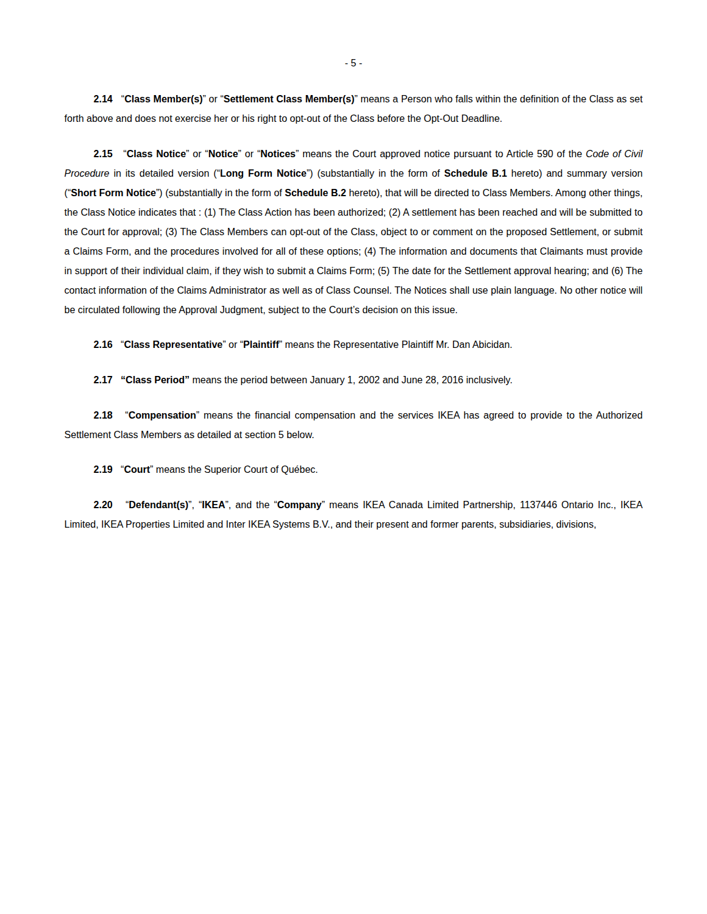- 5 -
2.14 “Class Member(s)” or “Settlement Class Member(s)” means a Person who falls within the definition of the Class as set forth above and does not exercise her or his right to opt-out of the Class before the Opt-Out Deadline.
2.15 “Class Notice” or “Notice” or “Notices” means the Court approved notice pursuant to Article 590 of the Code of Civil Procedure in its detailed version (“Long Form Notice”) (substantially in the form of Schedule B.1 hereto) and summary version (“Short Form Notice”) (substantially in the form of Schedule B.2 hereto), that will be directed to Class Members. Among other things, the Class Notice indicates that : (1) The Class Action has been authorized; (2) A settlement has been reached and will be submitted to the Court for approval; (3) The Class Members can opt-out of the Class, object to or comment on the proposed Settlement, or submit a Claims Form, and the procedures involved for all of these options; (4) The information and documents that Claimants must provide in support of their individual claim, if they wish to submit a Claims Form; (5) The date for the Settlement approval hearing; and (6) The contact information of the Claims Administrator as well as of Class Counsel. The Notices shall use plain language. No other notice will be circulated following the Approval Judgment, subject to the Court’s decision on this issue.
2.16 “Class Representative” or “Plaintiff” means the Representative Plaintiff Mr. Dan Abicidan.
2.17 “Class Period” means the period between January 1, 2002 and June 28, 2016 inclusively.
2.18 “Compensation” means the financial compensation and the services IKEA has agreed to provide to the Authorized Settlement Class Members as detailed at section 5 below.
2.19 “Court” means the Superior Court of Québec.
2.20 “Defendant(s)”, “IKEA”, and the “Company” means IKEA Canada Limited Partnership, 1137446 Ontario Inc., IKEA Limited, IKEA Properties Limited and Inter IKEA Systems B.V., and their present and former parents, subsidiaries, divisions,